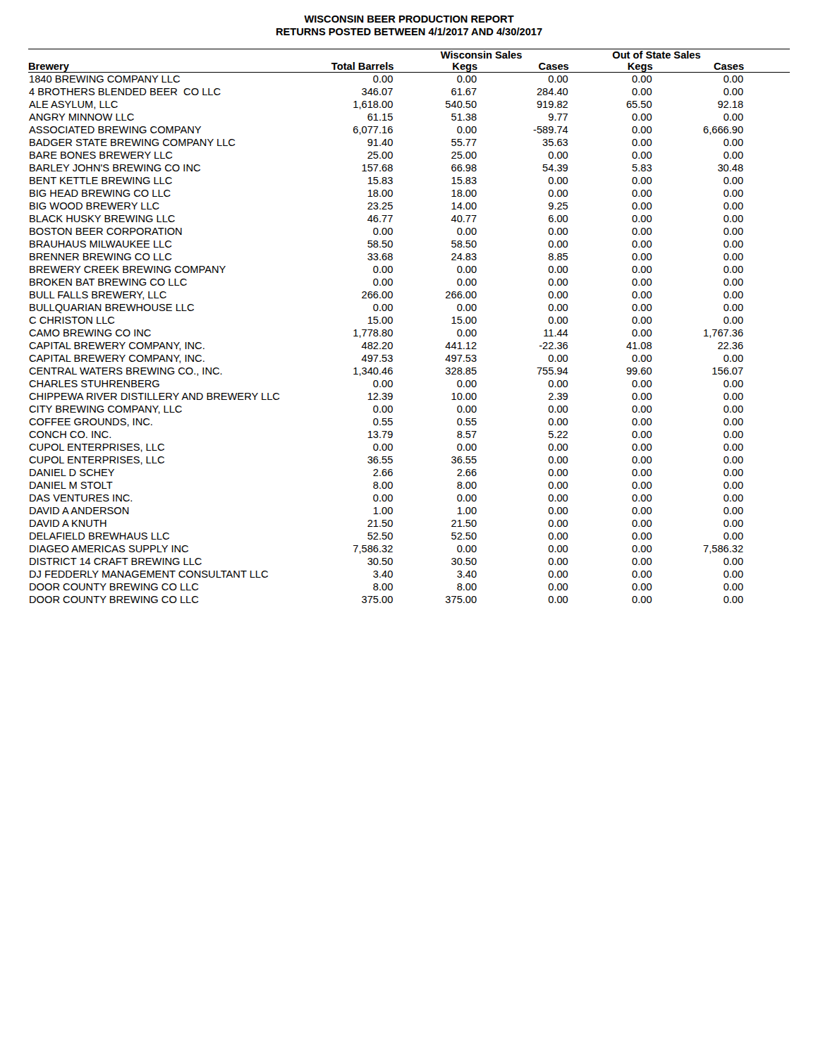WISCONSIN BEER PRODUCTION REPORT
RETURNS POSTED BETWEEN 4/1/2017 AND 4/30/2017
| | | Wisconsin Sales | Out of State Sales | |
| --- | --- | --- | --- | --- |
| Brewery | Total Barrels | Kegs | Cases | Kegs | Cases | |
| 1840 BREWING COMPANY LLC | 0.00 | 0.00 | 0.00 | 0.00 | 0.00 | |
| 4 BROTHERS BLENDED BEER CO LLC | 346.07 | 61.67 | 284.40 | 0.00 | 0.00 | |
| ALE ASYLUM, LLC | 1,618.00 | 540.50 | 919.82 | 65.50 | 92.18 | |
| ANGRY MINNOW LLC | 61.15 | 51.38 | 9.77 | 0.00 | 0.00 | |
| ASSOCIATED BREWING COMPANY | 6,077.16 | 0.00 | -589.74 | 0.00 | 6,666.90 | |
| BADGER STATE BREWING COMPANY LLC | 91.40 | 55.77 | 35.63 | 0.00 | 0.00 | |
| BARE BONES BREWERY LLC | 25.00 | 25.00 | 0.00 | 0.00 | 0.00 | |
| BARLEY JOHN'S BREWING CO INC | 157.68 | 66.98 | 54.39 | 5.83 | 30.48 | |
| BENT KETTLE BREWING LLC | 15.83 | 15.83 | 0.00 | 0.00 | 0.00 | |
| BIG HEAD BREWING CO LLC | 18.00 | 18.00 | 0.00 | 0.00 | 0.00 | |
| BIG WOOD BREWERY LLC | 23.25 | 14.00 | 9.25 | 0.00 | 0.00 | |
| BLACK HUSKY BREWING LLC | 46.77 | 40.77 | 6.00 | 0.00 | 0.00 | |
| BOSTON BEER CORPORATION | 0.00 | 0.00 | 0.00 | 0.00 | 0.00 | |
| BRAUHAUS MILWAUKEE LLC | 58.50 | 58.50 | 0.00 | 0.00 | 0.00 | |
| BRENNER BREWING CO LLC | 33.68 | 24.83 | 8.85 | 0.00 | 0.00 | |
| BREWERY CREEK BREWING COMPANY | 0.00 | 0.00 | 0.00 | 0.00 | 0.00 | |
| BROKEN BAT BREWING CO LLC | 0.00 | 0.00 | 0.00 | 0.00 | 0.00 | |
| BULL FALLS BREWERY, LLC | 266.00 | 266.00 | 0.00 | 0.00 | 0.00 | |
| BULLQUARIAN BREWHOUSE LLC | 0.00 | 0.00 | 0.00 | 0.00 | 0.00 | |
| C CHRISTON LLC | 15.00 | 15.00 | 0.00 | 0.00 | 0.00 | |
| CAMO BREWING CO INC | 1,778.80 | 0.00 | 11.44 | 0.00 | 1,767.36 | |
| CAPITAL BREWERY COMPANY, INC. | 482.20 | 441.12 | -22.36 | 41.08 | 22.36 | |
| CAPITAL BREWERY COMPANY, INC. | 497.53 | 497.53 | 0.00 | 0.00 | 0.00 | |
| CENTRAL WATERS BREWING CO., INC. | 1,340.46 | 328.85 | 755.94 | 99.60 | 156.07 | |
| CHARLES STUHRENBERG | 0.00 | 0.00 | 0.00 | 0.00 | 0.00 | |
| CHIPPEWA RIVER DISTILLERY AND BREWERY LLC | 12.39 | 10.00 | 2.39 | 0.00 | 0.00 | |
| CITY BREWING COMPANY, LLC | 0.00 | 0.00 | 0.00 | 0.00 | 0.00 | |
| COFFEE GROUNDS, INC. | 0.55 | 0.55 | 0.00 | 0.00 | 0.00 | |
| CONCH CO. INC. | 13.79 | 8.57 | 5.22 | 0.00 | 0.00 | |
| CUPOL ENTERPRISES, LLC | 0.00 | 0.00 | 0.00 | 0.00 | 0.00 | |
| CUPOL ENTERPRISES, LLC | 36.55 | 36.55 | 0.00 | 0.00 | 0.00 | |
| DANIEL D SCHEY | 2.66 | 2.66 | 0.00 | 0.00 | 0.00 | |
| DANIEL M STOLT | 8.00 | 8.00 | 0.00 | 0.00 | 0.00 | |
| DAS VENTURES INC. | 0.00 | 0.00 | 0.00 | 0.00 | 0.00 | |
| DAVID A ANDERSON | 1.00 | 1.00 | 0.00 | 0.00 | 0.00 | |
| DAVID A KNUTH | 21.50 | 21.50 | 0.00 | 0.00 | 0.00 | |
| DELAFIELD BREWHAUS LLC | 52.50 | 52.50 | 0.00 | 0.00 | 0.00 | |
| DIAGEO AMERICAS SUPPLY INC | 7,586.32 | 0.00 | 0.00 | 0.00 | 7,586.32 | |
| DISTRICT 14 CRAFT BREWING LLC | 30.50 | 30.50 | 0.00 | 0.00 | 0.00 | |
| DJ FEDDERLY MANAGEMENT CONSULTANT LLC | 3.40 | 3.40 | 0.00 | 0.00 | 0.00 | |
| DOOR COUNTY BREWING CO LLC | 8.00 | 8.00 | 0.00 | 0.00 | 0.00 | |
| DOOR COUNTY BREWING CO LLC | 375.00 | 375.00 | 0.00 | 0.00 | 0.00 | |